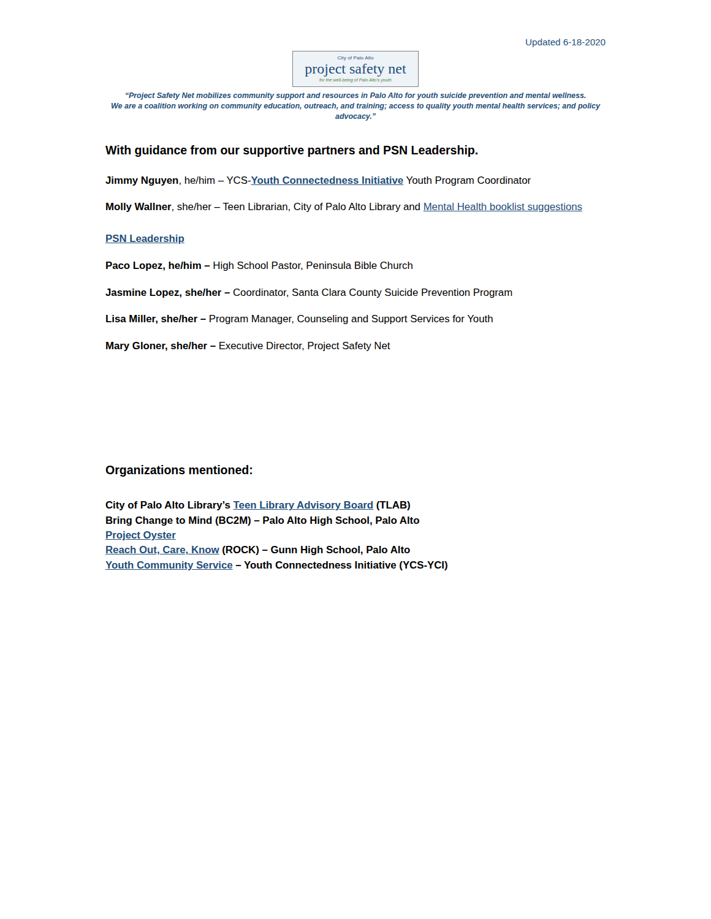Updated 6-18-2020
City of Palo Alto project safety net for the well-being of Palo Alto's youth
“Project Safety Net mobilizes community support and resources in Palo Alto for youth suicide prevention and mental wellness.
We are a coalition working on community education, outreach, and training; access to quality youth mental health services; and policy advocacy.”
With guidance from our supportive partners and PSN Leadership.
Jimmy Nguyen, he/him – YCS-Youth Connectedness Initiative Youth Program Coordinator
Molly Wallner, she/her – Teen Librarian, City of Palo Alto Library and Mental Health booklist suggestions
PSN Leadership
Paco Lopez, he/him – High School Pastor, Peninsula Bible Church
Jasmine Lopez, she/her – Coordinator, Santa Clara County Suicide Prevention Program
Lisa Miller, she/her – Program Manager, Counseling and Support Services for Youth
Mary Gloner, she/her – Executive Director, Project Safety Net
Organizations mentioned:
City of Palo Alto Library’s Teen Library Advisory Board (TLAB)
Bring Change to Mind (BC2M) – Palo Alto High School, Palo Alto
Project Oyster
Reach Out, Care, Know (ROCK) – Gunn High School, Palo Alto
Youth Community Service – Youth Connectedness Initiative (YCS-YCI)